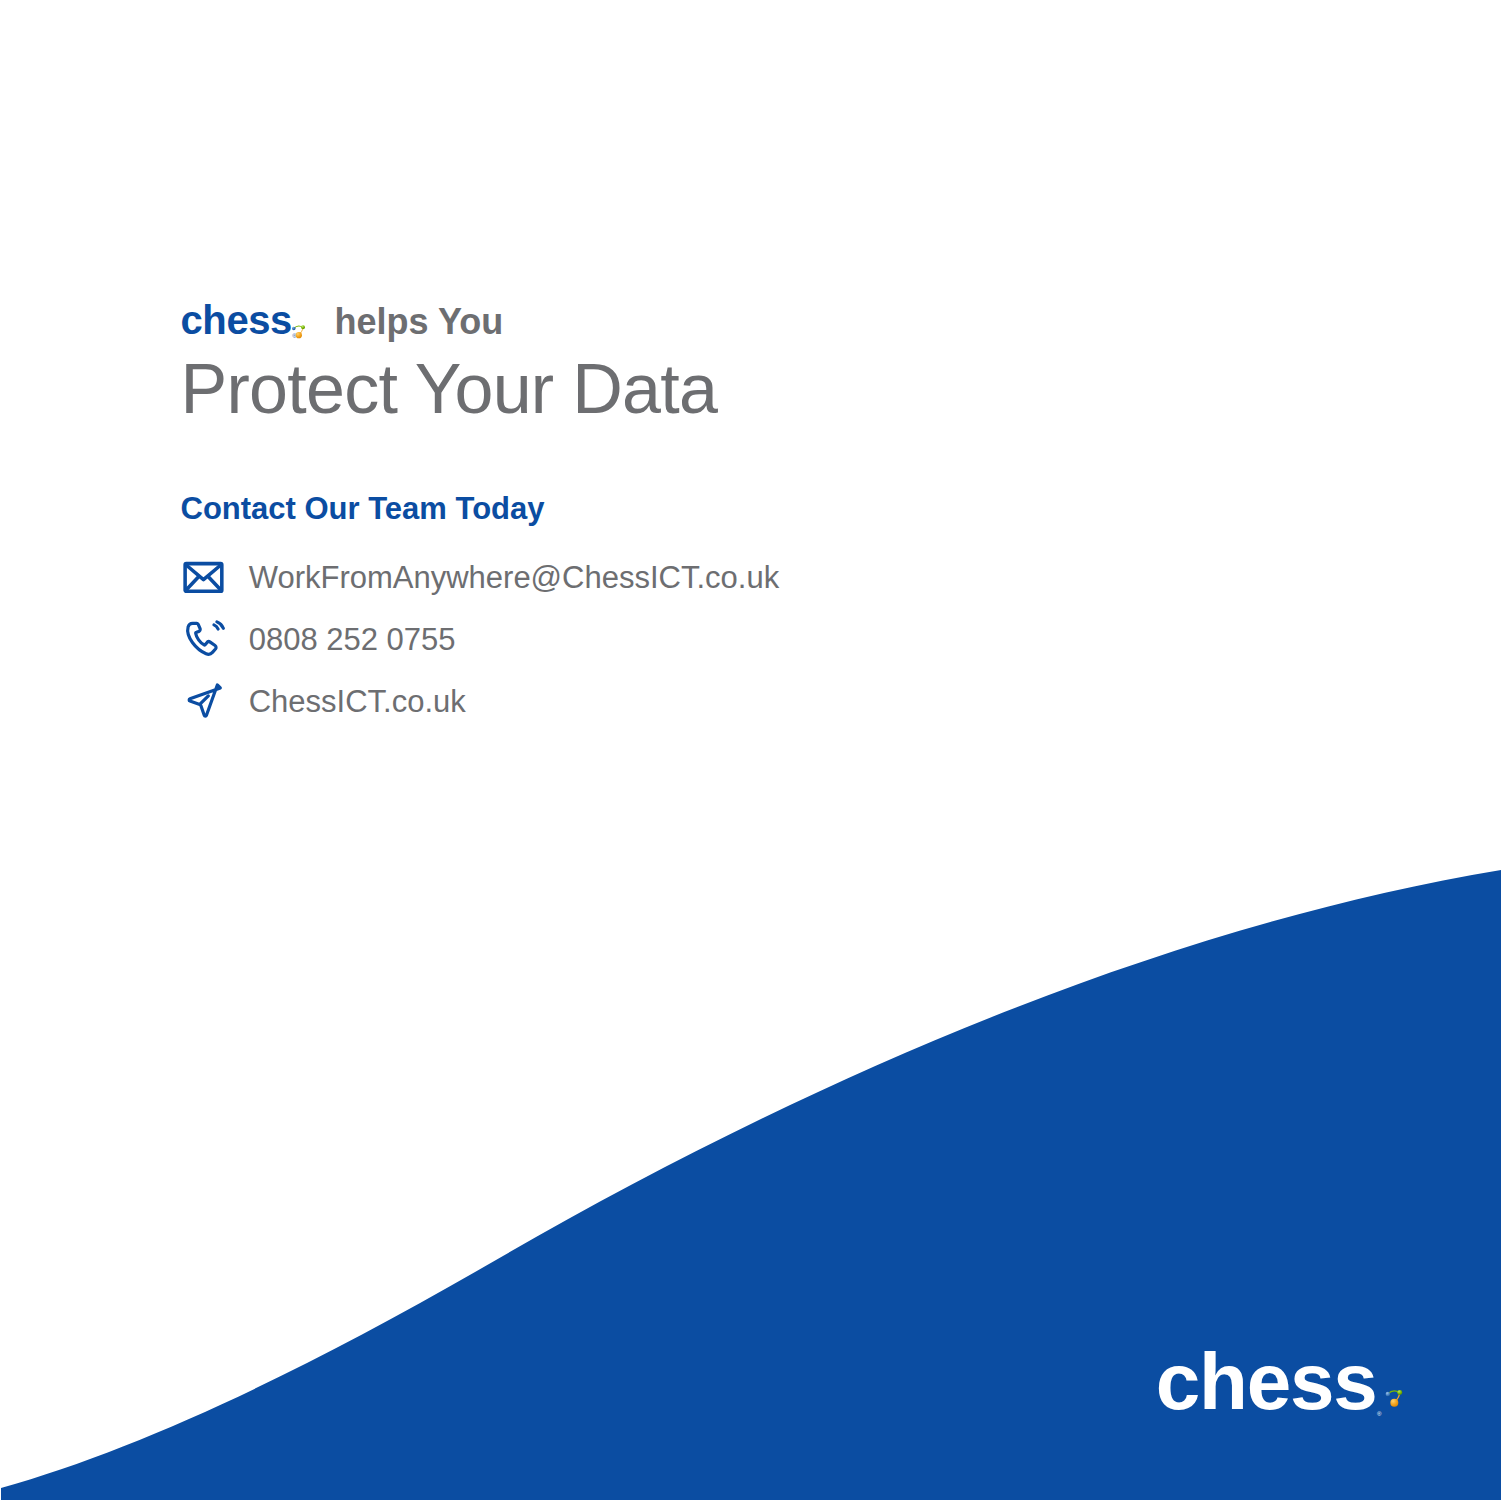chess® helps You
Protect Your Data
Contact Our Team Today
WorkFromAnywhere@ChessICT.co.uk
0808 252 0755
ChessICT.co.uk
chess®